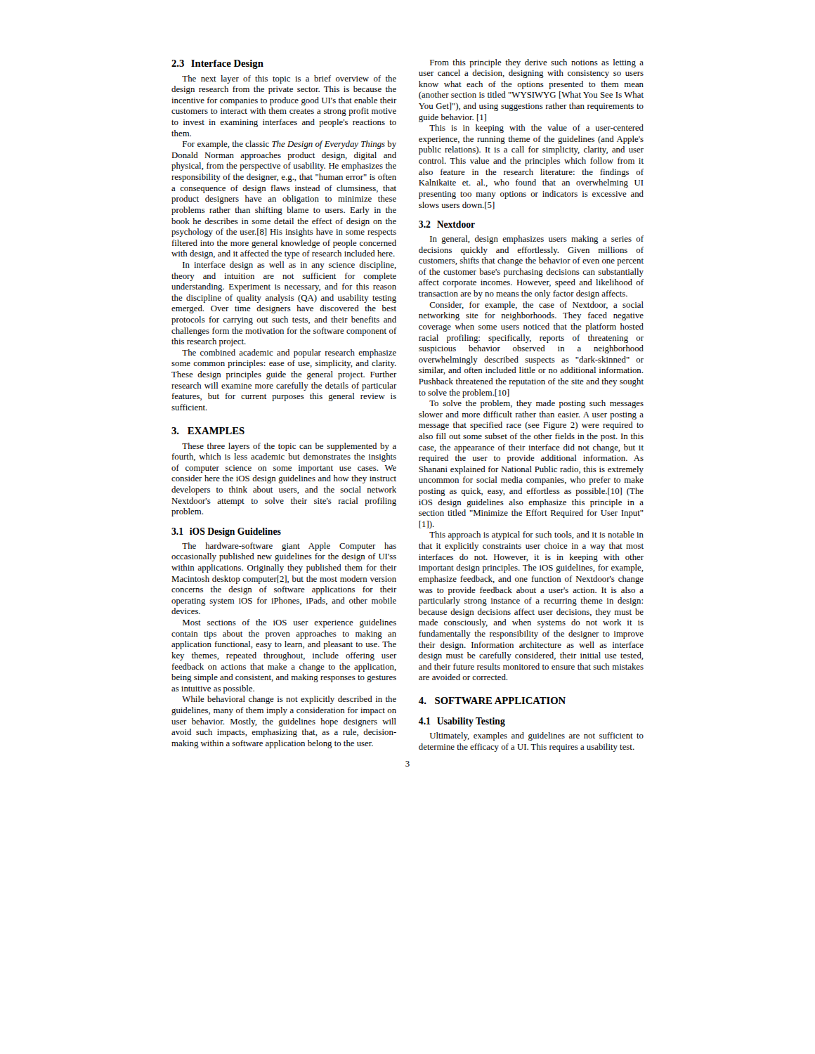2.3 Interface Design
The next layer of this topic is a brief overview of the design research from the private sector. This is because the incentive for companies to produce good UI's that enable their customers to interact with them creates a strong profit motive to invest in examining interfaces and people's reactions to them.
For example, the classic The Design of Everyday Things by Donald Norman approaches product design, digital and physical, from the perspective of usability. He emphasizes the responsibility of the designer, e.g., that "human error" is often a consequence of design flaws instead of clumsiness, that product designers have an obligation to minimize these problems rather than shifting blame to users. Early in the book he describes in some detail the effect of design on the psychology of the user.[8] His insights have in some respects filtered into the more general knowledge of people concerned with design, and it affected the type of research included here.
In interface design as well as in any science discipline, theory and intuition are not sufficient for complete understanding. Experiment is necessary, and for this reason the discipline of quality analysis (QA) and usability testing emerged. Over time designers have discovered the best protocols for carrying out such tests, and their benefits and challenges form the motivation for the software component of this research project.
The combined academic and popular research emphasize some common principles: ease of use, simplicity, and clarity. These design principles guide the general project. Further research will examine more carefully the details of particular features, but for current purposes this general review is sufficient.
3. EXAMPLES
These three layers of the topic can be supplemented by a fourth, which is less academic but demonstrates the insights of computer science on some important use cases. We consider here the iOS design guidelines and how they instruct developers to think about users, and the social network Nextdoor's attempt to solve their site's racial profiling problem.
3.1iOS Design Guidelines
The hardware-software giant Apple Computer has occasionally published new guidelines for the design of UI'ss within applications. Originally they published them for their Macintosh desktop computer[2], but the most modern version concerns the design of software applications for their operating system iOS for iPhones, iPads, and other mobile devices.
Most sections of the iOS user experience guidelines contain tips about the proven approaches to making an application functional, easy to learn, and pleasant to use. The key themes, repeated throughout, include offering user feedback on actions that make a change to the application, being simple and consistent, and making responses to gestures as intuitive as possible.
While behavioral change is not explicitly described in the guidelines, many of them imply a consideration for impact on user behavior. Mostly, the guidelines hope designers will avoid such impacts, emphasizing that, as a rule, decision-making within a software application belong to the user.
From this principle they derive such notions as letting a user cancel a decision, designing with consistency so users know what each of the options presented to them mean (another section is titled "WYSIWYG [What You See Is What You Get]"), and using suggestions rather than requirements to guide behavior. [1]
This is in keeping with the value of a user-centered experience, the running theme of the guidelines (and Apple's public relations). It is a call for simplicity, clarity, and user control. This value and the principles which follow from it also feature in the research literature: the findings of Kalnikaite et. al., who found that an overwhelming UI presenting too many options or indicators is excessive and slows users down.[5]
3.2 Nextdoor
In general, design emphasizes users making a series of decisions quickly and effortlessly. Given millions of customers, shifts that change the behavior of even one percent of the customer base's purchasing decisions can substantially affect corporate incomes. However, speed and likelihood of transaction are by no means the only factor design affects.
Consider, for example, the case of Nextdoor, a social networking site for neighborhoods. They faced negative coverage when some users noticed that the platform hosted racial profiling: specifically, reports of threatening or suspicious behavior observed in a neighborhood overwhelmingly described suspects as "dark-skinned" or similar, and often included little or no additional information. Pushback threatened the reputation of the site and they sought to solve the problem.[10]
To solve the problem, they made posting such messages slower and more difficult rather than easier. A user posting a message that specified race (see Figure 2) were required to also fill out some subset of the other fields in the post. In this case, the appearance of their interface did not change, but it required the user to provide additional information. As Shanani explained for National Public radio, this is extremely uncommon for social media companies, who prefer to make posting as quick, easy, and effortless as possible.[10] (The iOS design guidelines also emphasize this principle in a section titled "Minimize the Effort Required for User Input"[1]).
This approach is atypical for such tools, and it is notable in that it explicitly constraints user choice in a way that most interfaces do not. However, it is in keeping with other important design principles. The iOS guidelines, for example, emphasize feedback, and one function of Nextdoor's change was to provide feedback about a user's action. It is also a particularly strong instance of a recurring theme in design: because design decisions affect user decisions, they must be made consciously, and when systems do not work it is fundamentally the responsibility of the designer to improve their design. Information architecture as well as interface design must be carefully considered, their initial use tested, and their future results monitored to ensure that such mistakes are avoided or corrected.
4. SOFTWARE APPLICATION
4.1 Usability Testing
Ultimately, examples and guidelines are not sufficient to determine the efficacy of a UI. This requires a usability test.
3